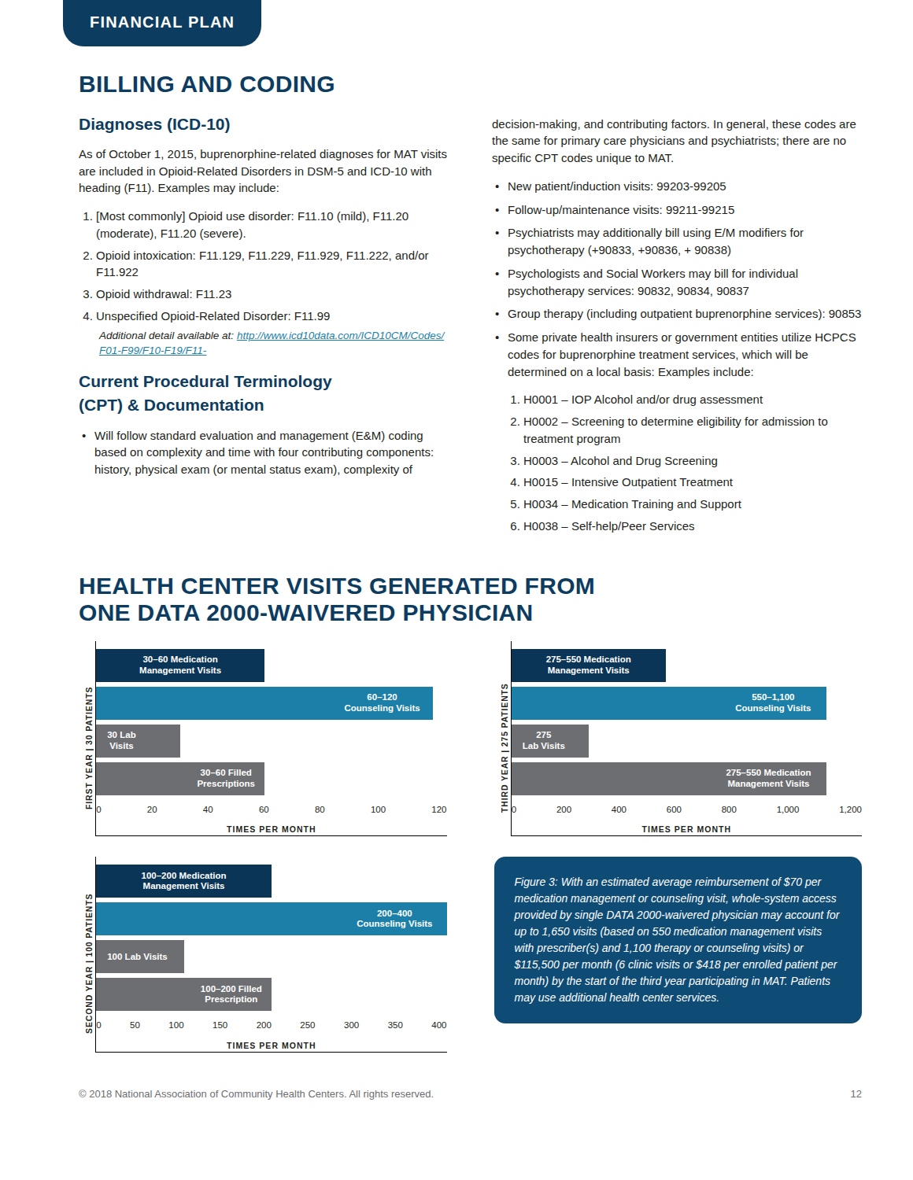FINANCIAL PLAN
BILLING AND CODING
Diagnoses (ICD-10)
As of October 1, 2015, buprenorphine-related diagnoses for MAT visits are included in Opioid-Related Disorders in DSM-5 and ICD-10 with heading (F11). Examples may include:
[Most commonly] Opioid use disorder: F11.10 (mild), F11.20 (moderate), F11.20 (severe).
Opioid intoxication: F11.129, F11.229, F11.929, F11.222, and/or F11.922
Opioid withdrawal: F11.23
Unspecified Opioid-Related Disorder: F11.99
Additional detail available at: http://www.icd10data.com/ICD10CM/Codes/F01-F99/F10-F19/F11-
Current Procedural Terminology
(CPT) & Documentation
Will follow standard evaluation and management (E&M) coding based on complexity and time with four contributing components: history, physical exam (or mental status exam), complexity of
decision-making, and contributing factors. In general, these codes are the same for primary care physicians and psychiatrists; there are no specific CPT codes unique to MAT.
New patient/induction visits: 99203-99205
Follow-up/maintenance visits: 99211-99215
Psychiatrists may additionally bill using E/M modifiers for psychotherapy (+90833, +90836, + 90838)
Psychologists and Social Workers may bill for individual psychotherapy services: 90832, 90834, 90837
Group therapy (including outpatient buprenorphine services): 90853
Some private health insurers or government entities utilize HCPCS codes for buprenorphine treatment services, which will be determined on a local basis: Examples include:
H0001 – IOP Alcohol and/or drug assessment
H0002 – Screening to determine eligibility for admission to treatment program
H0003 – Alcohol and Drug Screening
H0015 – Intensive Outpatient Treatment
H0034 – Medication Training and Support
H0038 – Self-help/Peer Services
HEALTH CENTER VISITS GENERATED FROM
ONE DATA 2000-WAIVERED PHYSICIAN
FIRST YEAR | 30 PATIENTS
30–60 Medication
Management Visits
60–120
Counseling Visits
30 Lab
Visits
30–60 Filled
Prescriptions
020406080100120
TIMES PER MONTH
THIRD YEAR | 275 PATIENTS
275–550 Medication
Management Visits
550–1,100
Counseling Visits
275
Lab Visits
275–550 Medication
Management Visits
02004006008001,0001,200
TIMES PER MONTH
SECOND YEAR | 100 PATIENTS
100–200 Medication
Management Visits
200–400
Counseling Visits
100 Lab Visits
100–200 Filled
Prescription
050100150200250300350400
TIMES PER MONTH
Figure 3: With an estimated average reimbursement of $70 per medication management or counseling visit, whole-system access provided by single DATA 2000-waivered physician may account for up to 1,650 visits (based on 550 medication management visits with prescriber(s) and 1,100 therapy or counseling visits) or $115,500 per month (6 clinic visits or $418 per enrolled patient per month) by the start of the third year participating in MAT. Patients may use additional health center services.
© 2018 National Association of Community Health Centers. All rights reserved.
12